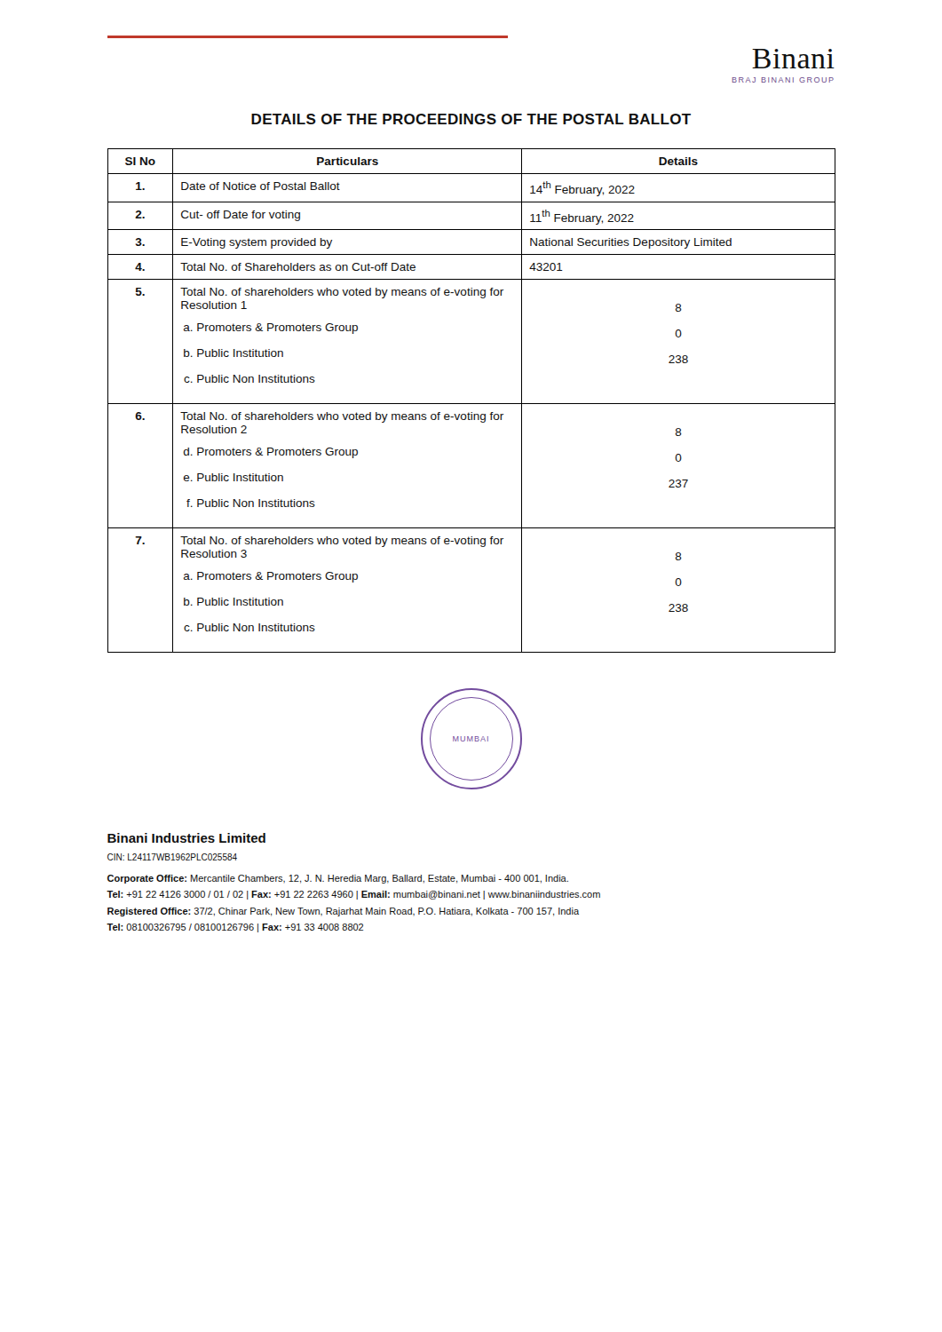Binani
BRAJ BINANI GROUP
DETAILS OF THE PROCEEDINGS OF THE POSTAL BALLOT
| SI No | Particulars | Details |
| --- | --- | --- |
| 1. | Date of Notice of Postal Ballot | 14 th February, 2022 |
| 2. | Cut- off Date for voting | 11 th February, 2022 |
| 3. | E-Voting system provided by | National Securities Depository Limited |
| 4. | Total No. of Shareholders as on Cut-off Date | 43201 |
| 5. | Total No. of shareholders who voted by means of e-voting for Resolution 1 Promoters & Promoters Group Public Institution Public Non Institutions | 8 0 238 |
| 6. | Total No. of shareholders who voted by means of e-voting for Resolution 2 Promoters & Promoters Group Public Institution Public Non Institutions | 8 0 237 |
| 7. | Total No. of shareholders who voted by means of e-voting for Resolution 3 Promoters & Promoters Group Public Institution Public Non Institutions | 8 0 238 |
MUMBAI
Binani Industries Limited
CIN: L24117WB1962PLC025584
Corporate Office: Mercantile Chambers, 12, J. N. Heredia Marg, Ballard, Estate, Mumbai - 400 001, India.
Tel: +91 22 4126 3000 / 01 / 02 | Fax: +91 22 2263 4960 | Email: mumbai@binani.net | www.binaniindustries.com
Registered Office: 37/2, Chinar Park, New Town, Rajarhat Main Road, P.O. Hatiara, Kolkata - 700 157, India
Tel: 08100326795 / 08100126796 | Fax: +91 33 4008 8802